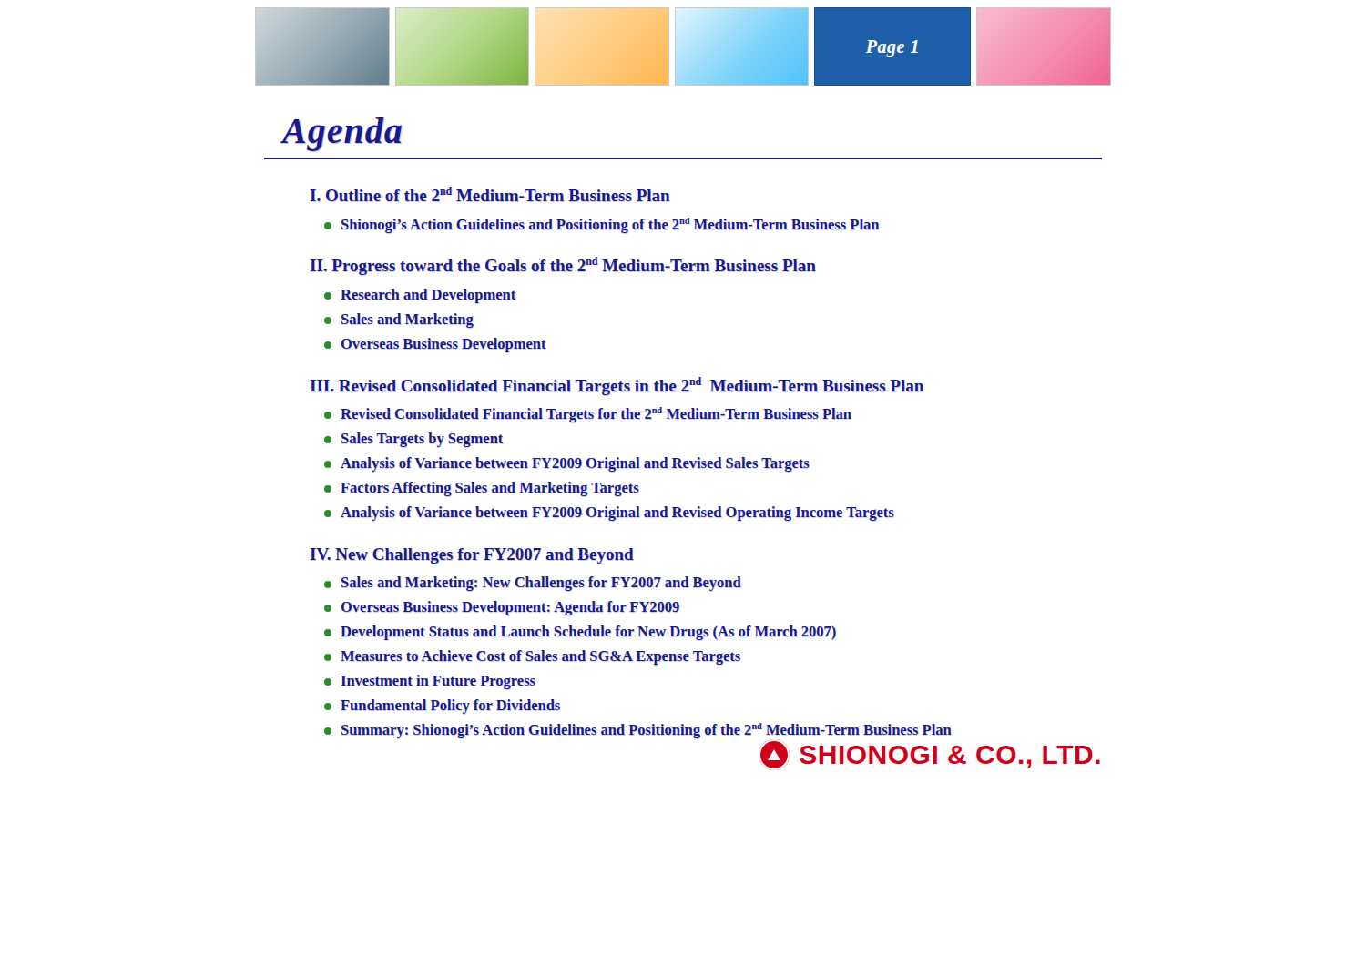Page 1
Agenda
I. Outline of the 2nd Medium-Term Business Plan
Shionogi’s Action Guidelines and Positioning of the 2nd Medium-Term Business Plan
II. Progress toward the Goals of the 2nd Medium-Term Business Plan
Research and Development
Sales and Marketing
Overseas Business Development
III. Revised Consolidated Financial Targets in the 2nd Medium-Term Business Plan
Revised Consolidated Financial Targets for the 2nd Medium-Term Business Plan
Sales Targets by Segment
Analysis of Variance between FY2009 Original and Revised Sales Targets
Factors Affecting Sales and Marketing Targets
Analysis of Variance between FY2009 Original and Revised Operating Income Targets
IV. New Challenges for FY2007 and Beyond
Sales and Marketing: New Challenges for FY2007 and Beyond
Overseas Business Development: Agenda for FY2009
Development Status and Launch Schedule for New Drugs (As of March 2007)
Measures to Achieve Cost of Sales and SG&A Expense Targets
Investment in Future Progress
Fundamental Policy for Dividends
Summary: Shionogi’s Action Guidelines and Positioning of the 2nd Medium-Term Business Plan
SHIONOGI & CO., LTD.